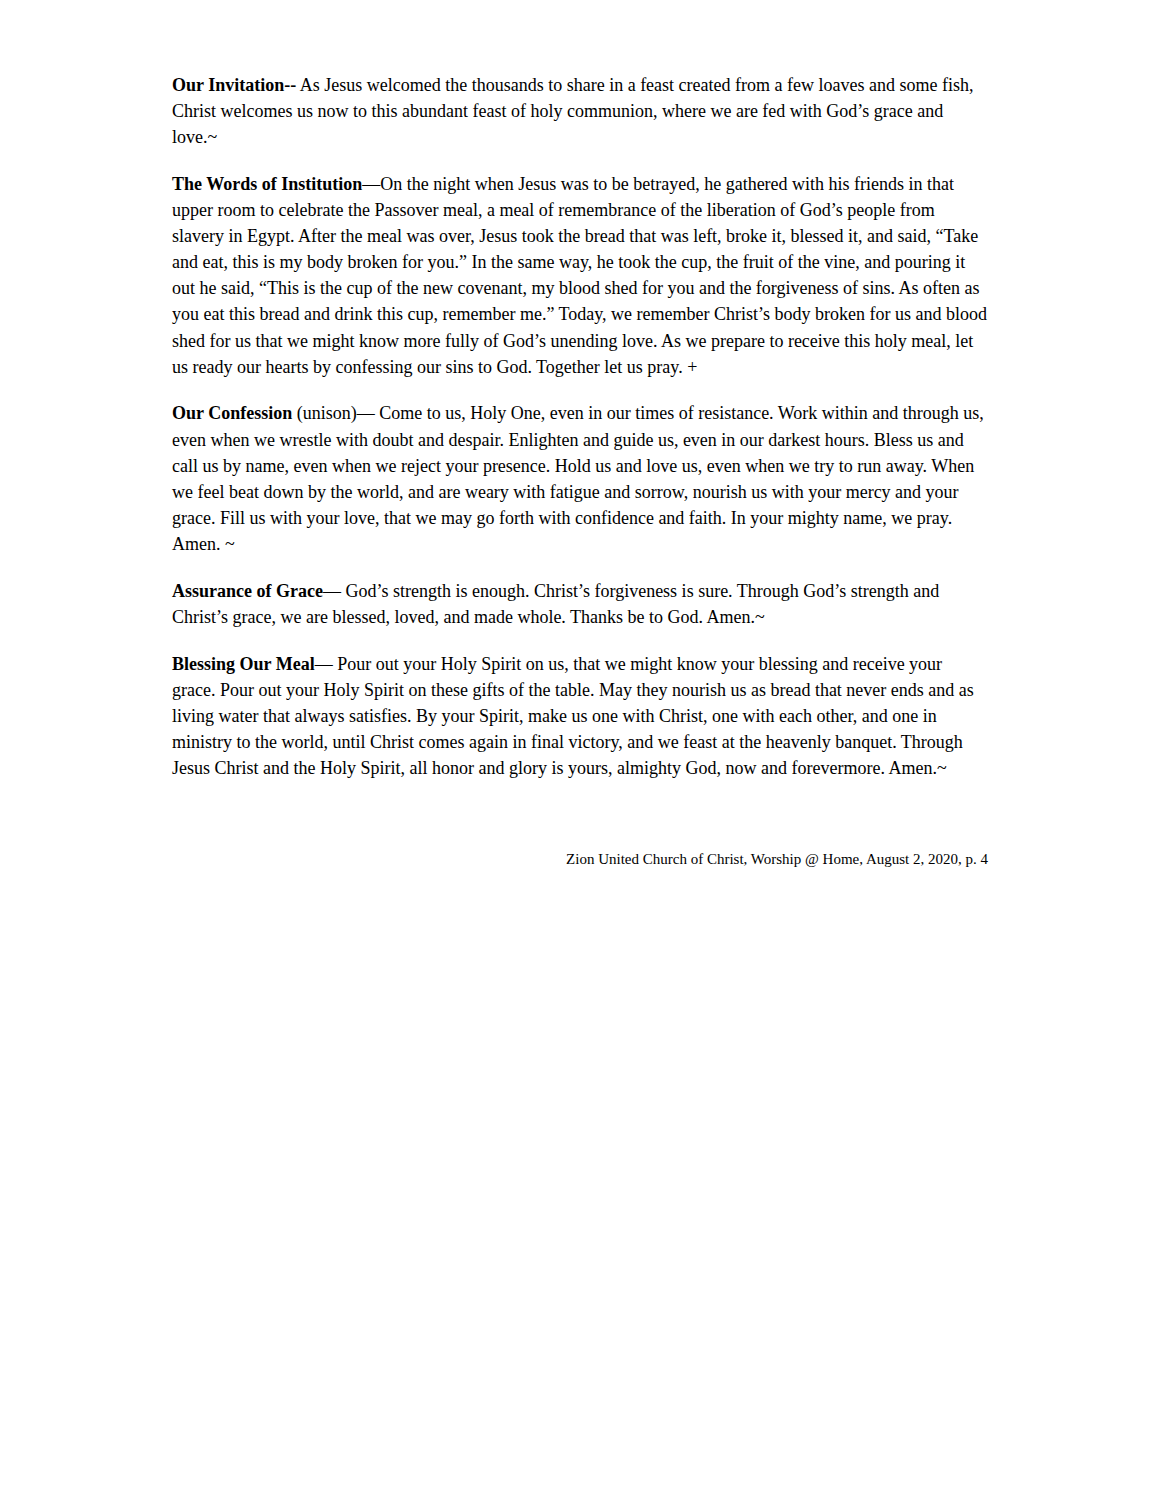Our Invitation-- As Jesus welcomed the thousands to share in a feast created from a few loaves and some fish, Christ welcomes us now to this abundant feast of holy communion, where we are fed with God’s grace and love.~
The Words of Institution—On the night when Jesus was to be betrayed, he gathered with his friends in that upper room to celebrate the Passover meal, a meal of remembrance of the liberation of God’s people from slavery in Egypt. After the meal was over, Jesus took the bread that was left, broke it, blessed it, and said, “Take and eat, this is my body broken for you.” In the same way, he took the cup, the fruit of the vine, and pouring it out he said, “This is the cup of the new covenant, my blood shed for you and the forgiveness of sins. As often as you eat this bread and drink this cup, remember me.” Today, we remember Christ’s body broken for us and blood shed for us that we might know more fully of God’s unending love. As we prepare to receive this holy meal, let us ready our hearts by confessing our sins to God. Together let us pray. +
Our Confession (unison)— Come to us, Holy One, even in our times of resistance. Work within and through us, even when we wrestle with doubt and despair. Enlighten and guide us, even in our darkest hours. Bless us and call us by name, even when we reject your presence. Hold us and love us, even when we try to run away. When we feel beat down by the world, and are weary with fatigue and sorrow, nourish us with your mercy and your grace. Fill us with your love, that we may go forth with confidence and faith. In your mighty name, we pray. Amen. ~
Assurance of Grace— God’s strength is enough. Christ’s forgiveness is sure. Through God’s strength and Christ’s grace, we are blessed, loved, and made whole. Thanks be to God. Amen.~
Blessing Our Meal— Pour out your Holy Spirit on us, that we might know your blessing and receive your grace. Pour out your Holy Spirit on these gifts of the table. May they nourish us as bread that never ends and as living water that always satisfies. By your Spirit, make us one with Christ, one with each other, and one in ministry to the world, until Christ comes again in final victory, and we feast at the heavenly banquet. Through Jesus Christ and the Holy Spirit, all honor and glory is yours, almighty God, now and forevermore. Amen.~
Zion United Church of Christ, Worship @ Home, August 2, 2020, p. 4